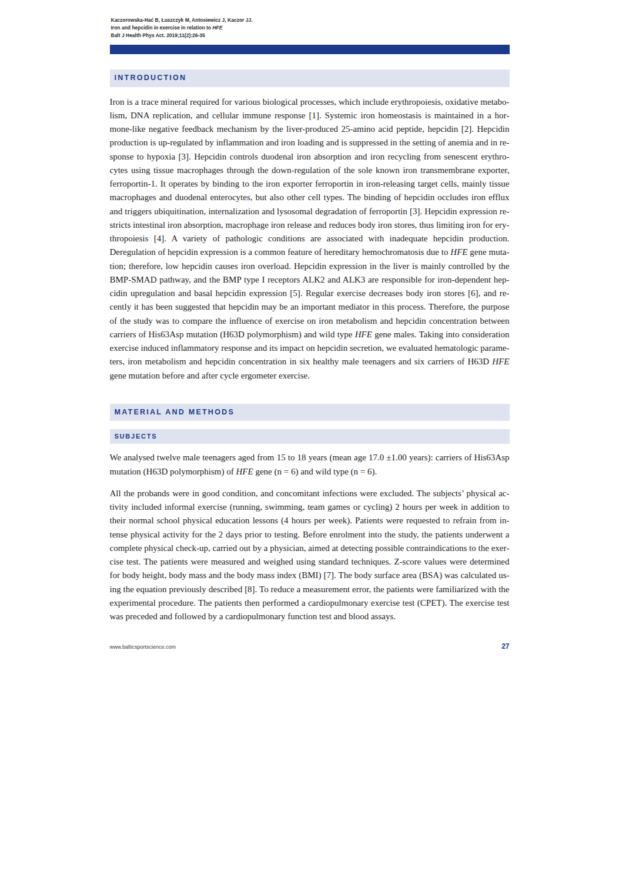Kaczorowska-Hać B, Łuszczyk M, Antosiewicz J, Kaczor JJ.
Iron and hepcidin in exercise in relation to HFE
Balt J Health Phys Act. 2019;11(2):26-35
Introduction
Iron is a trace mineral required for various biological processes, which include erythropoiesis, oxidative metabolism, DNA replication, and cellular immune response [1]. Systemic iron homeostasis is maintained in a hormone-like negative feedback mechanism by the liver-produced 25-amino acid peptide, hepcidin [2]. Hepcidin production is up-regulated by inflammation and iron loading and is suppressed in the setting of anemia and in response to hypoxia [3]. Hepcidin controls duodenal iron absorption and iron recycling from senescent erythrocytes using tissue macrophages through the down-regulation of the sole known iron transmembrane exporter, ferroportin-1. It operates by binding to the iron exporter ferroportin in iron-releasing target cells, mainly tissue macrophages and duodenal enterocytes, but also other cell types. The binding of hepcidin occludes iron efflux and triggers ubiquitination, internalization and lysosomal degradation of ferroportin [3]. Hepcidin expression restricts intestinal iron absorption, macrophage iron release and reduces body iron stores, thus limiting iron for erythropoiesis [4]. A variety of pathologic conditions are associated with inadequate hepcidin production. Deregulation of hepcidin expression is a common feature of hereditary hemochromatosis due to HFE gene mutation; therefore, low hepcidin causes iron overload. Hepcidin expression in the liver is mainly controlled by the BMP-SMAD pathway, and the BMP type I receptors ALK2 and ALK3 are responsible for iron-dependent hepcidin upregulation and basal hepcidin expression [5]. Regular exercise decreases body iron stores [6], and recently it has been suggested that hepcidin may be an important mediator in this process. Therefore, the purpose of the study was to compare the influence of exercise on iron metabolism and hepcidin concentration between carriers of His63Asp mutation (H63D polymorphism) and wild type HFE gene males. Taking into consideration exercise induced inflammatory response and its impact on hepcidin secretion, we evaluated hematologic parameters, iron metabolism and hepcidin concentration in six healthy male teenagers and six carriers of H63D HFE gene mutation before and after cycle ergometer exercise.
Material and methods
Subjects
We analysed twelve male teenagers aged from 15 to 18 years (mean age 17.0 ±1.00 years): carriers of His63Asp mutation (H63D polymorphism) of HFE gene (n = 6) and wild type (n = 6).
All the probands were in good condition, and concomitant infections were excluded. The subjects’ physical activity included informal exercise (running, swimming, team games or cycling) 2 hours per week in addition to their normal school physical education lessons (4 hours per week). Patients were requested to refrain from intense physical activity for the 2 days prior to testing. Before enrolment into the study, the patients underwent a complete physical check-up, carried out by a physician, aimed at detecting possible contraindications to the exercise test. The patients were measured and weighed using standard techniques. Z-score values were determined for body height, body mass and the body mass index (BMI) [7]. The body surface area (BSA) was calculated using the equation previously described [8]. To reduce a measurement error, the patients were familiarized with the experimental procedure. The patients then performed a cardiopulmonary exercise test (CPET). The exercise test was preceded and followed by a cardiopulmonary function test and blood assays.
www.balticsportscience.com
27